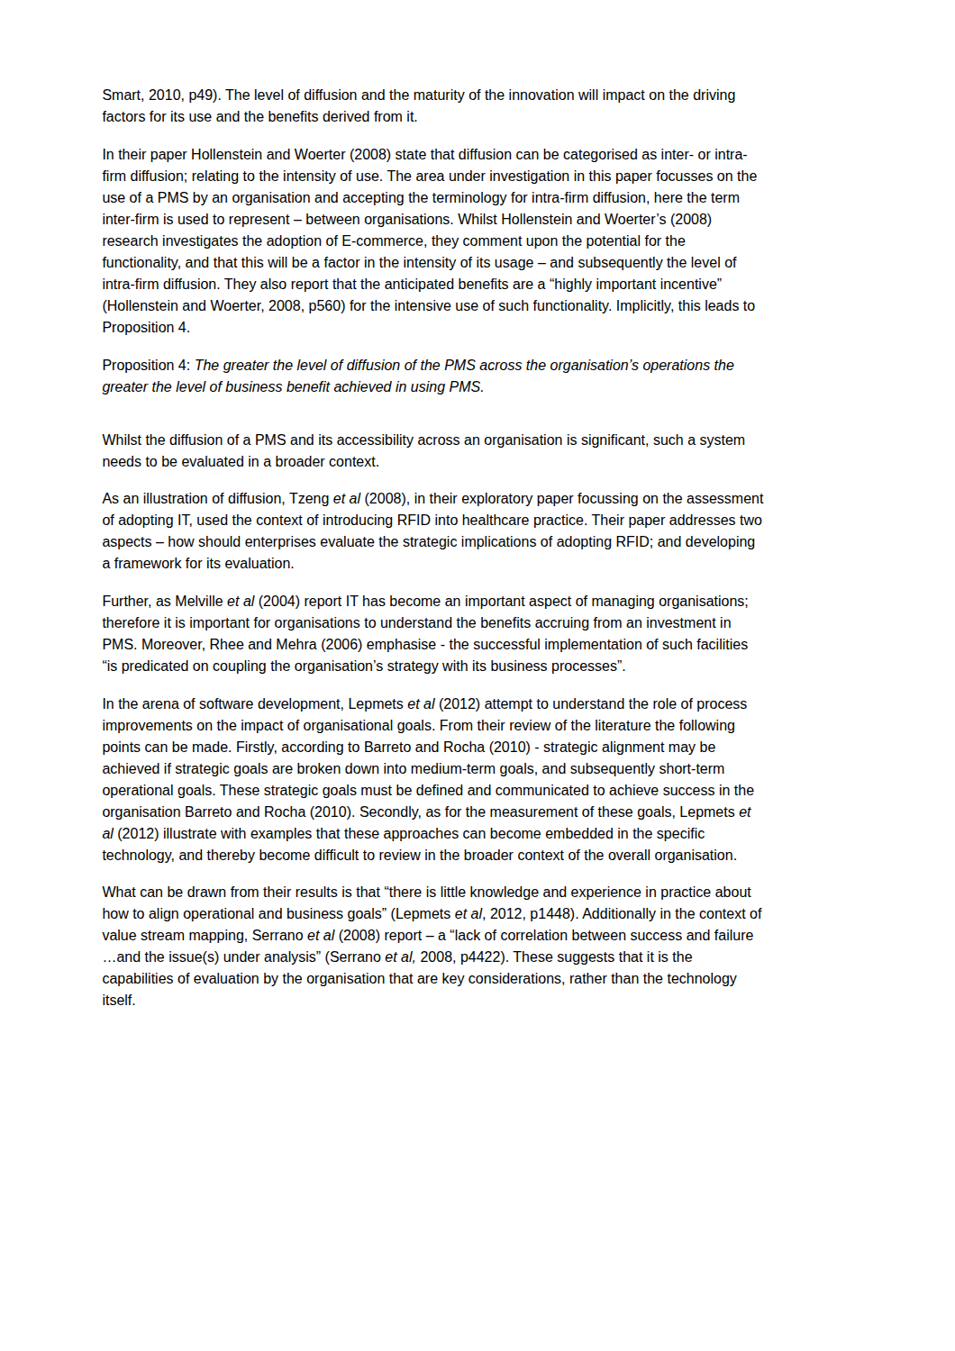Smart, 2010, p49). The level of diffusion and the maturity of the innovation will impact on the driving factors for its use and the benefits derived from it.
In their paper Hollenstein and Woerter (2008) state that diffusion can be categorised as inter- or intra-firm diffusion; relating to the intensity of use. The area under investigation in this paper focusses on the use of a PMS by an organisation and accepting the terminology for intra-firm diffusion, here the term inter-firm is used to represent – between organisations. Whilst Hollenstein and Woerter’s (2008) research investigates the adoption of E-commerce, they comment upon the potential for the functionality, and that this will be a factor in the intensity of its usage – and subsequently the level of intra-firm diffusion. They also report that the anticipated benefits are a “highly important incentive” (Hollenstein and Woerter, 2008, p560) for the intensive use of such functionality. Implicitly, this leads to Proposition 4.
Proposition 4: The greater the level of diffusion of the PMS across the organisation’s operations the greater the level of business benefit achieved in using PMS.
Whilst the diffusion of a PMS and its accessibility across an organisation is significant, such a system needs to be evaluated in a broader context.
As an illustration of diffusion, Tzeng et al (2008), in their exploratory paper focussing on the assessment of adopting IT, used the context of introducing RFID into healthcare practice. Their paper addresses two aspects – how should enterprises evaluate the strategic implications of adopting RFID; and developing a framework for its evaluation.
Further, as Melville et al (2004) report IT has become an important aspect of managing organisations; therefore it is important for organisations to understand the benefits accruing from an investment in PMS. Moreover, Rhee and Mehra (2006) emphasise - the successful implementation of such facilities “is predicated on coupling the organisation’s strategy with its business processes”.
In the arena of software development, Lepmets et al (2012) attempt to understand the role of process improvements on the impact of organisational goals. From their review of the literature the following points can be made. Firstly, according to Barreto and Rocha (2010) - strategic alignment may be achieved if strategic goals are broken down into medium-term goals, and subsequently short-term operational goals. These strategic goals must be defined and communicated to achieve success in the organisation Barreto and Rocha (2010). Secondly, as for the measurement of these goals, Lepmets et al (2012) illustrate with examples that these approaches can become embedded in the specific technology, and thereby become difficult to review in the broader context of the overall organisation.
What can be drawn from their results is that “there is little knowledge and experience in practice about how to align operational and business goals” (Lepmets et al, 2012, p1448). Additionally in the context of value stream mapping, Serrano et al (2008) report – a “lack of correlation between success and failure …and the issue(s) under analysis” (Serrano et al, 2008, p4422). These suggests that it is the capabilities of evaluation by the organisation that are key considerations, rather than the technology itself.